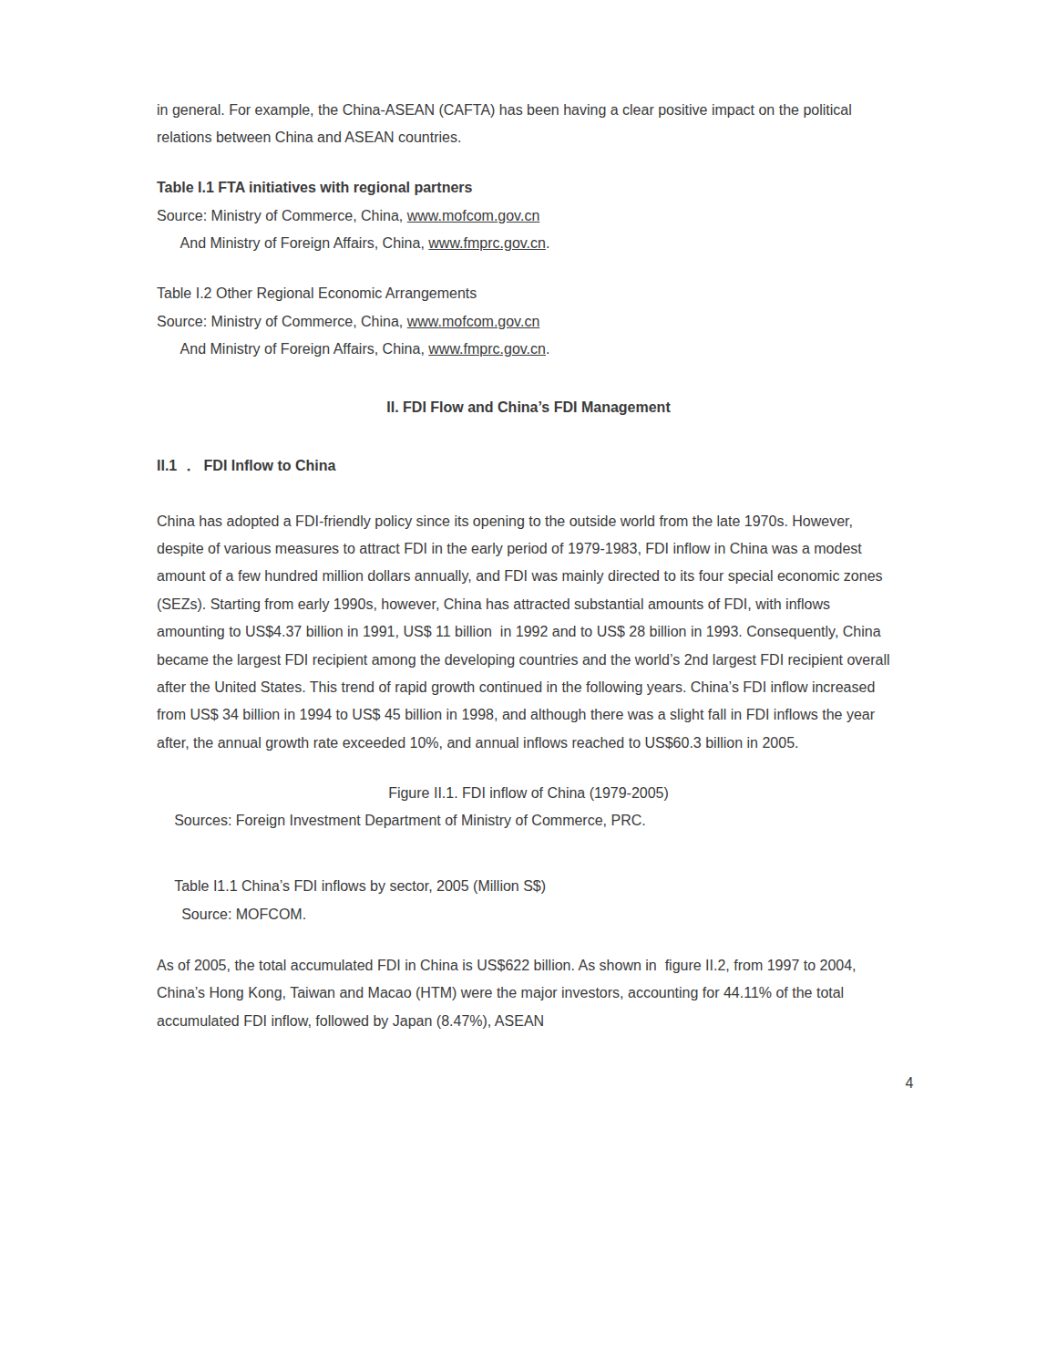in general. For example, the China-ASEAN (CAFTA) has been having a clear positive impact on the political relations between China and ASEAN countries.
Table I.1 FTA initiatives with regional partners
Source: Ministry of Commerce, China, www.mofcom.gov.cn
And Ministry of Foreign Affairs, China, www.fmprc.gov.cn.
Table I.2 Other Regional Economic Arrangements
Source: Ministry of Commerce, China, www.mofcom.gov.cn
And Ministry of Foreign Affairs, China, www.fmprc.gov.cn.
II. FDI Flow and China’s FDI Management
II.1 ． FDI Inflow to China
China has adopted a FDI-friendly policy since its opening to the outside world from the late 1970s. However, despite of various measures to attract FDI in the early period of 1979-1983, FDI inflow in China was a modest amount of a few hundred million dollars annually, and FDI was mainly directed to its four special economic zones (SEZs). Starting from early 1990s, however, China has attracted substantial amounts of FDI, with inflows amounting to US$4.37 billion in 1991, US$ 11 billion in 1992 and to US$ 28 billion in 1993. Consequently, China became the largest FDI recipient among the developing countries and the world’s 2nd largest FDI recipient overall after the United States. This trend of rapid growth continued in the following years. China’s FDI inflow increased from US$ 34 billion in 1994 to US$ 45 billion in 1998, and although there was a slight fall in FDI inflows the year after, the annual growth rate exceeded 10%, and annual inflows reached to US$60.3 billion in 2005.
Figure II.1. FDI inflow of China (1979-2005)
Sources: Foreign Investment Department of Ministry of Commerce, PRC.
Table I1.1 China’s FDI inflows by sector, 2005 (Million S$)
Source: MOFCOM.
As of 2005, the total accumulated FDI in China is US$622 billion. As shown in figure II.2, from 1997 to 2004, China’s Hong Kong, Taiwan and Macao (HTM) were the major investors, accounting for 44.11% of the total accumulated FDI inflow, followed by Japan (8.47%), ASEAN
4